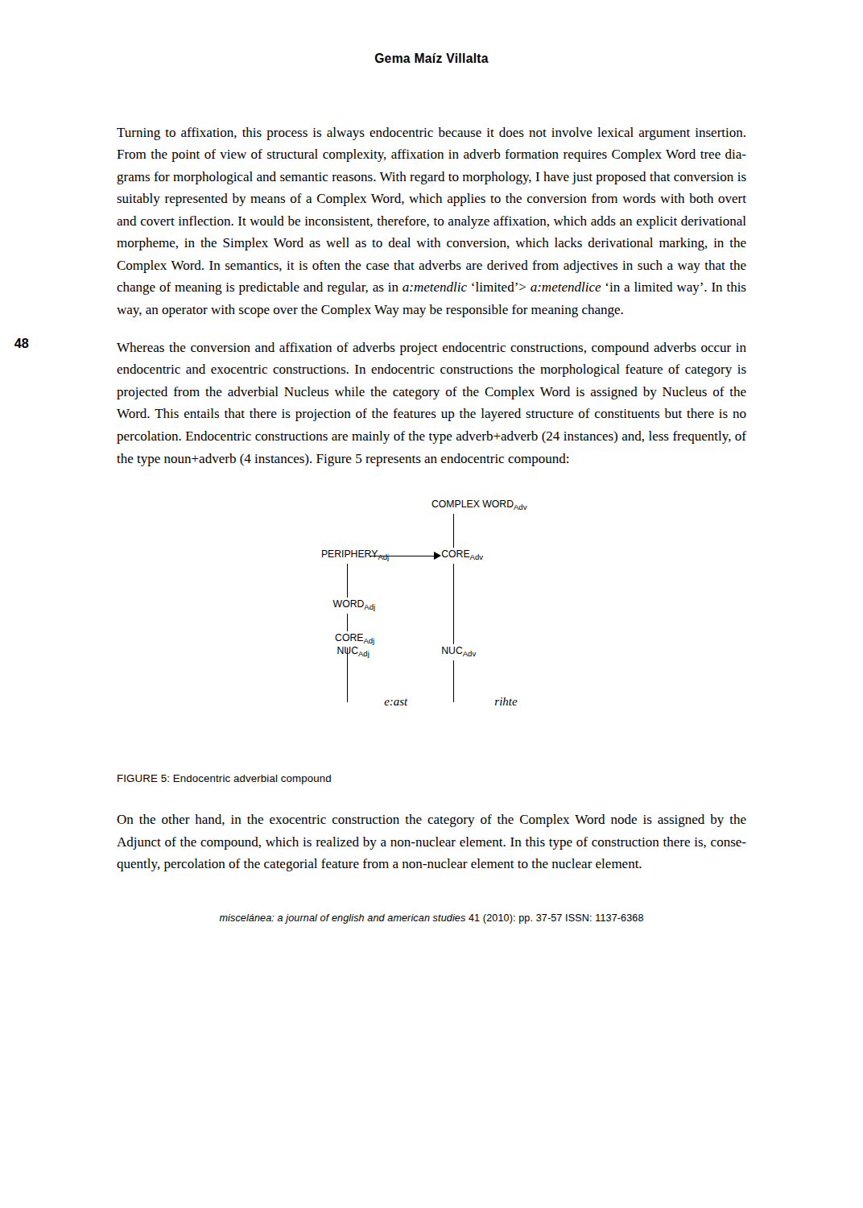Gema Maíz Villalta
Turning to affixation, this process is always endocentric because it does not involve lexical argument insertion. From the point of view of structural complexity, affixation in adverb formation requires Complex Word tree diagrams for morphological and semantic reasons. With regard to morphology, I have just proposed that conversion is suitably represented by means of a Complex Word, which applies to the conversion from words with both overt and covert inflection. It would be inconsistent, therefore, to analyze affixation, which adds an explicit derivational morpheme, in the Simplex Word as well as to deal with conversion, which lacks derivational marking, in the Complex Word. In semantics, it is often the case that adverbs are derived from adjectives in such a way that the change of meaning is predictable and regular, as in a:metendlic ‘limited’> a:metendlice ‘in a limited way’. In this way, an operator with scope over the Complex Way may be responsible for meaning change.
48
Whereas the conversion and affixation of adverbs project endocentric constructions, compound adverbs occur in endocentric and exocentric constructions. In endocentric constructions the morphological feature of category is projected from the adverbial Nucleus while the category of the Complex Word is assigned by Nucleus of the Word. This entails that there is projection of the features up the layered structure of constituents but there is no percolation. Endocentric constructions are mainly of the type adverb+adverb (24 instances) and, less frequently, of the type noun+adverb (4 instances). Figure 5 represents an endocentric compound:
COMPLEX WORDAdv
COREAdv
NUCAdv
PERIPHERYAdj
WORDAdj
COREAdj
NUCAdj
e:ast
rihte
FIGURE 5: Endocentric adverbial compound
On the other hand, in the exocentric construction the category of the Complex Word node is assigned by the Adjunct of the compound, which is realized by a non-nuclear element. In this type of construction there is, consequently, percolation of the categorial feature from a non-nuclear element to the nuclear element.
miscelánea: a journal of english and american studies 41 (2010): pp. 37-57 ISSN: 1137-6368